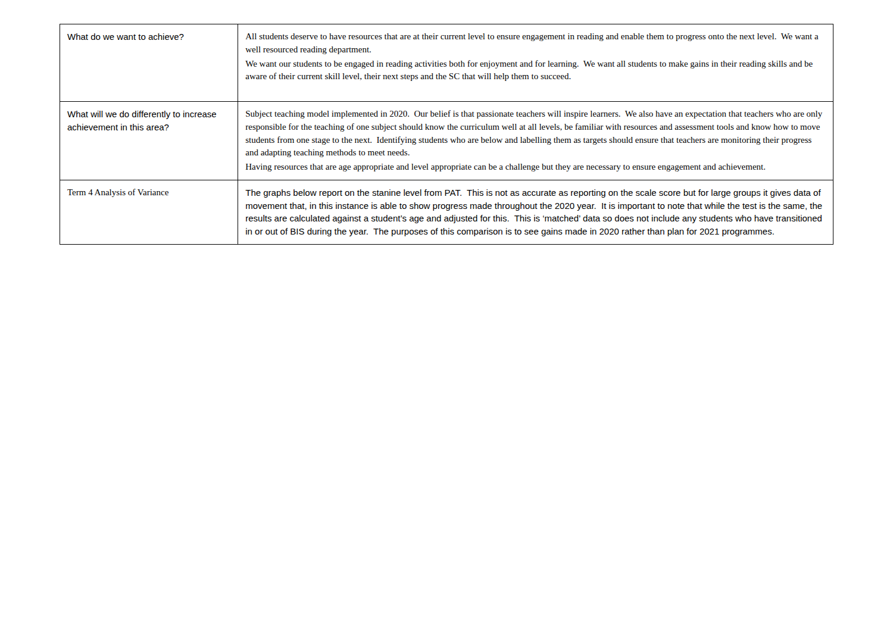| What do we want to achieve? | All students deserve to have resources that are at their current level to ensure engagement in reading and enable them to progress onto the next level. We want a well resourced reading department. We want our students to be engaged in reading activities both for enjoyment and for learning. We want all students to make gains in their reading skills and be aware of their current skill level, their next steps and the SC that will help them to succeed. |
| What will we do differently to increase achievement in this area? | Subject teaching model implemented in 2020. Our belief is that passionate teachers will inspire learners. We also have an expectation that teachers who are only responsible for the teaching of one subject should know the curriculum well at all levels, be familiar with resources and assessment tools and know how to move students from one stage to the next. Identifying students who are below and labelling them as targets should ensure that teachers are monitoring their progress and adapting teaching methods to meet needs. Having resources that are age appropriate and level appropriate can be a challenge but they are necessary to ensure engagement and achievement. |
| Term 4 Analysis of Variance | The graphs below report on the stanine level from PAT. This is not as accurate as reporting on the scale score but for large groups it gives data of movement that, in this instance is able to show progress made throughout the 2020 year. It is important to note that while the test is the same, the results are calculated against a student’s age and adjusted for this. This is ‘matched’ data so does not include any students who have transitioned in or out of BIS during the year. The purposes of this comparison is to see gains made in 2020 rather than plan for 2021 programmes. |